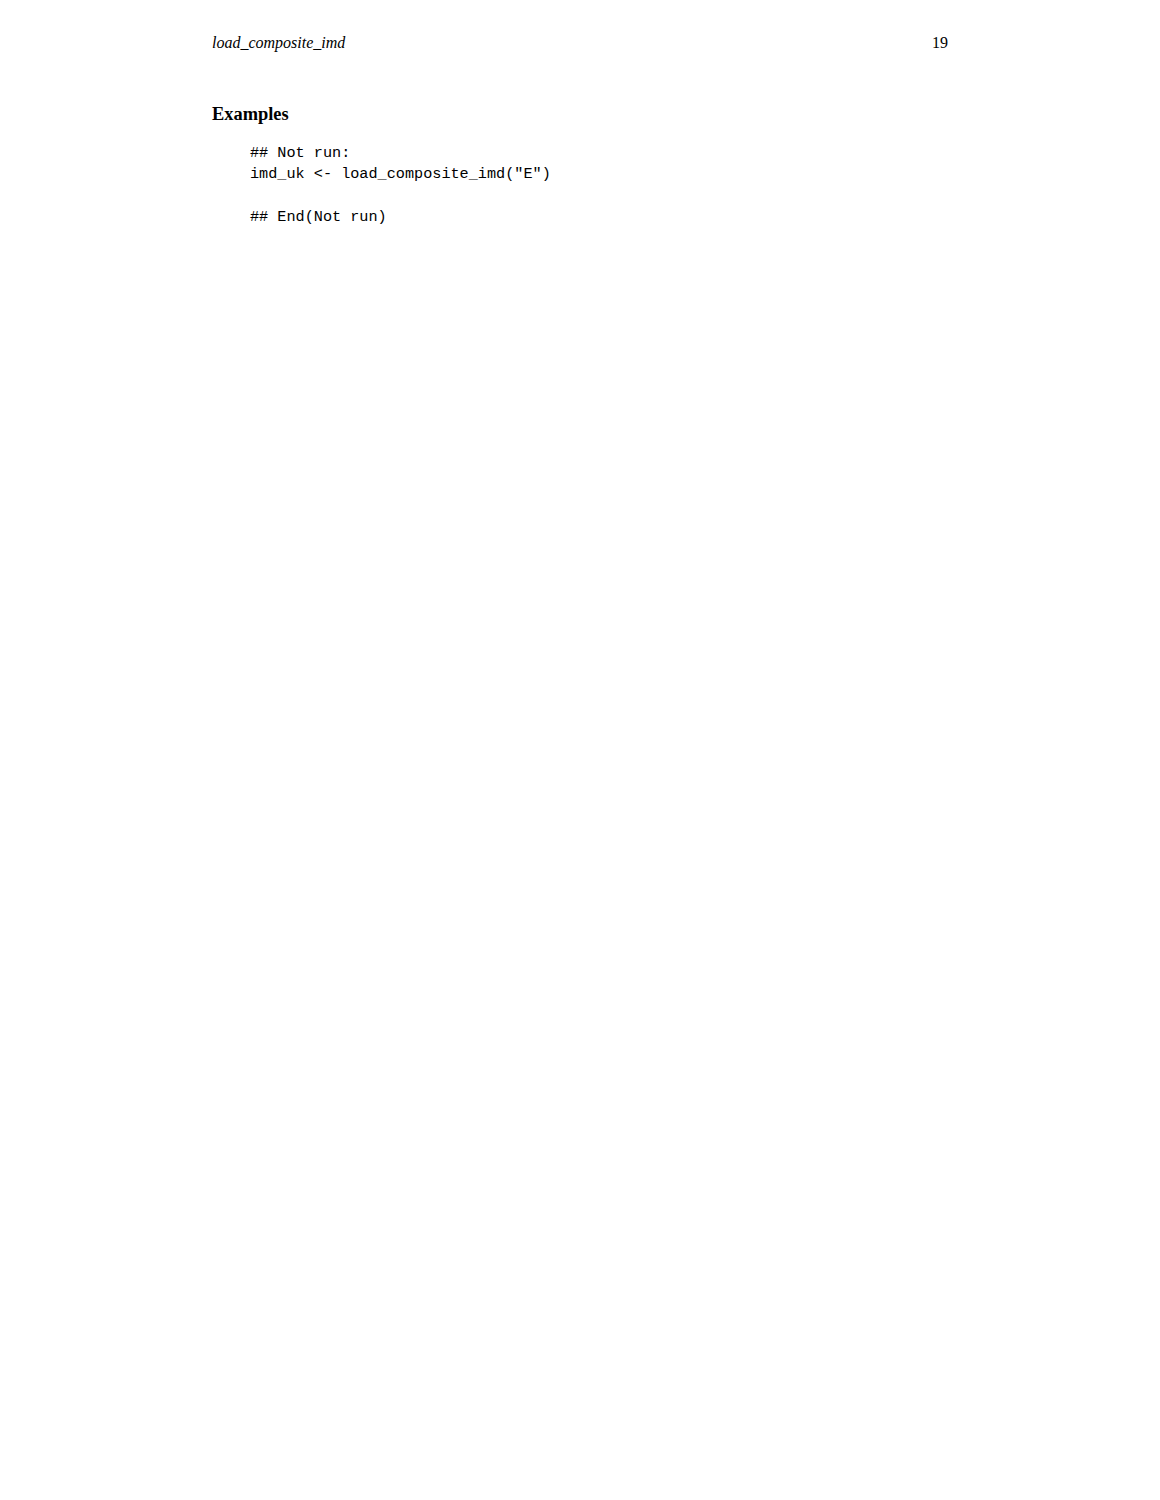load_composite_imd 19
Examples
## Not run:
imd_uk <- load_composite_imd("E")

## End(Not run)